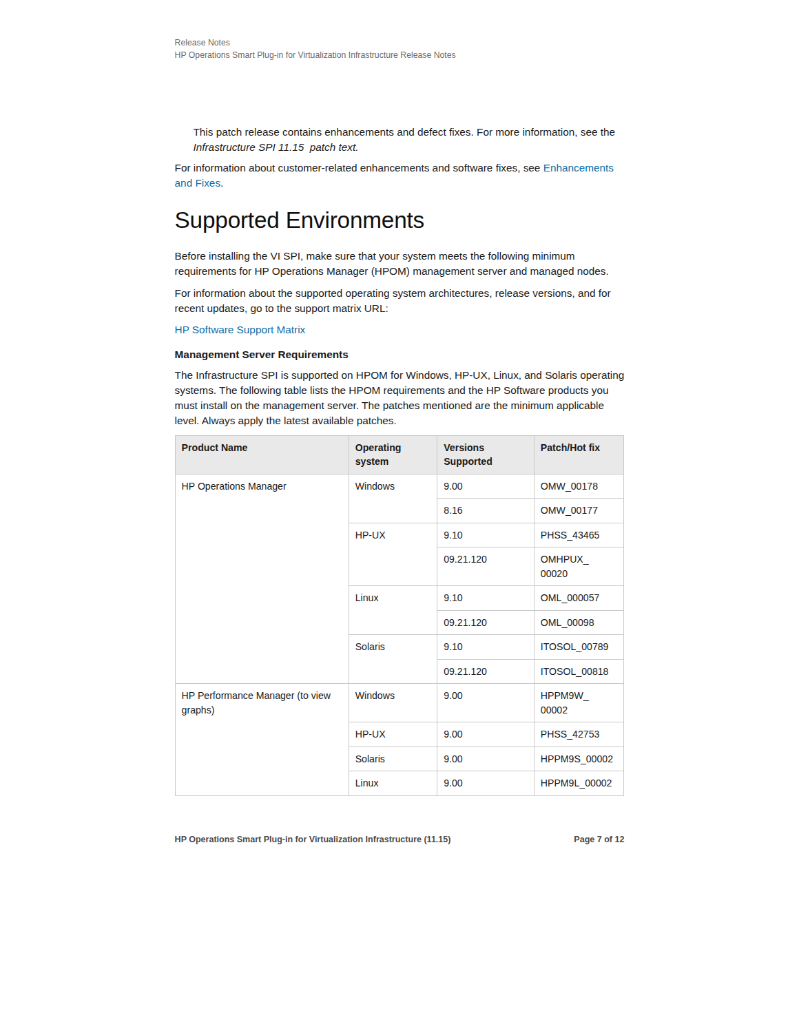Release Notes HP Operations Smart Plug-in for Virtualization Infrastructure Release Notes
This patch release contains enhancements and defect fixes. For more information, see the Infrastructure SPI 11.15 patch text.
For information about customer-related enhancements and software fixes, see Enhancements and Fixes.
Supported Environments
Before installing the VI SPI, make sure that your system meets the following minimum requirements for HP Operations Manager (HPOM) management server and managed nodes.
For information about the supported operating system architectures, release versions, and for recent updates, go to the support matrix URL:
HP Software Support Matrix
Management Server Requirements
The Infrastructure SPI is supported on HPOM for Windows, HP-UX, Linux, and Solaris operating systems. The following table lists the HPOM requirements and the HP Software products you must install on the management server. The patches mentioned are the minimum applicable level. Always apply the latest available patches.
| Product Name | Operating system | Versions Supported | Patch/Hot fix |
| --- | --- | --- | --- |
| HP Operations Manager | Windows | 9.00 | OMW_00178 |
| 8.16 | OMW_00177 |
| HP-UX | 9.10 | PHSS_43465 |
| 09.21.120 | OMHPUX_ 00020 |
| Linux | 9.10 | OML_000057 |
| 09.21.120 | OML_00098 |
| Solaris | 9.10 | ITOSOL_00789 |
| 09.21.120 | ITOSOL_00818 |
| HP Performance Manager (to view graphs) | Windows | 9.00 | HPPM9W_ 00002 |
| HP-UX | 9.00 | PHSS_42753 |
| Solaris | 9.00 | HPPM9S_00002 |
| Linux | 9.00 | HPPM9L_00002 |
HP Operations Smart Plug-in for Virtualization Infrastructure (11.15) Page 7 of 12